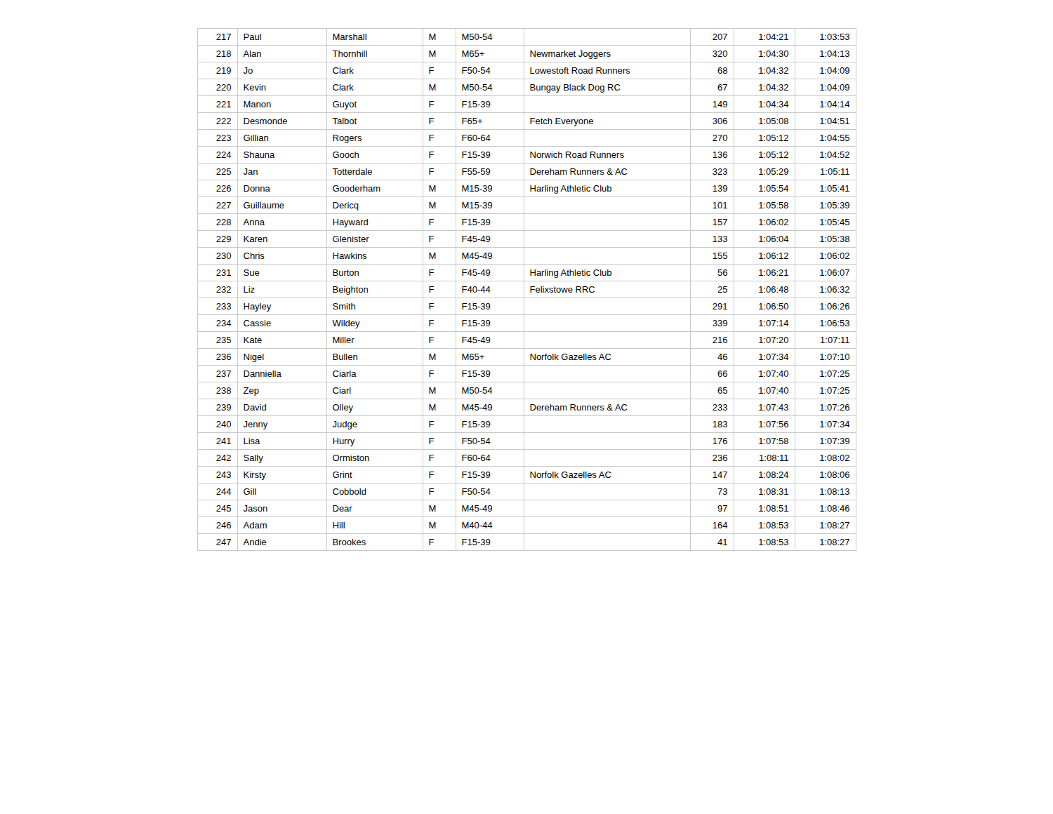| 217 | Paul | Marshall | M | M50-54 | | 207 | 1:04:21 | 1:03:53 |
| 218 | Alan | Thornhill | M | M65+ | Newmarket Joggers | 320 | 1:04:30 | 1:04:13 |
| 219 | Jo | Clark | F | F50-54 | Lowestoft Road Runners | 68 | 1:04:32 | 1:04:09 |
| 220 | Kevin | Clark | M | M50-54 | Bungay Black Dog RC | 67 | 1:04:32 | 1:04:09 |
| 221 | Manon | Guyot | F | F15-39 | | 149 | 1:04:34 | 1:04:14 |
| 222 | Desmonde | Talbot | F | F65+ | Fetch Everyone | 306 | 1:05:08 | 1:04:51 |
| 223 | Gillian | Rogers | F | F60-64 | | 270 | 1:05:12 | 1:04:55 |
| 224 | Shauna | Gooch | F | F15-39 | Norwich Road Runners | 136 | 1:05:12 | 1:04:52 |
| 225 | Jan | Totterdale | F | F55-59 | Dereham Runners & AC | 323 | 1:05:29 | 1:05:11 |
| 226 | Donna | Gooderham | M | M15-39 | Harling Athletic Club | 139 | 1:05:54 | 1:05:41 |
| 227 | Guillaume | Dericq | M | M15-39 | | 101 | 1:05:58 | 1:05:39 |
| 228 | Anna | Hayward | F | F15-39 | | 157 | 1:06:02 | 1:05:45 |
| 229 | Karen | Glenister | F | F45-49 | | 133 | 1:06:04 | 1:05:38 |
| 230 | Chris | Hawkins | M | M45-49 | | 155 | 1:06:12 | 1:06:02 |
| 231 | Sue | Burton | F | F45-49 | Harling Athletic Club | 56 | 1:06:21 | 1:06:07 |
| 232 | Liz | Beighton | F | F40-44 | Felixstowe RRC | 25 | 1:06:48 | 1:06:32 |
| 233 | Hayley | Smith | F | F15-39 | | 291 | 1:06:50 | 1:06:26 |
| 234 | Cassie | Wildey | F | F15-39 | | 339 | 1:07:14 | 1:06:53 |
| 235 | Kate | Miller | F | F45-49 | | 216 | 1:07:20 | 1:07:11 |
| 236 | Nigel | Bullen | M | M65+ | Norfolk Gazelles AC | 46 | 1:07:34 | 1:07:10 |
| 237 | Danniella | Ciarla | F | F15-39 | | 66 | 1:07:40 | 1:07:25 |
| 238 | Zep | Ciarl | M | M50-54 | | 65 | 1:07:40 | 1:07:25 |
| 239 | David | Olley | M | M45-49 | Dereham Runners & AC | 233 | 1:07:43 | 1:07:26 |
| 240 | Jenny | Judge | F | F15-39 | | 183 | 1:07:56 | 1:07:34 |
| 241 | Lisa | Hurry | F | F50-54 | | 176 | 1:07:58 | 1:07:39 |
| 242 | Sally | Ormiston | F | F60-64 | | 236 | 1:08:11 | 1:08:02 |
| 243 | Kirsty | Grint | F | F15-39 | Norfolk Gazelles AC | 147 | 1:08:24 | 1:08:06 |
| 244 | Gill | Cobbold | F | F50-54 | | 73 | 1:08:31 | 1:08:13 |
| 245 | Jason | Dear | M | M45-49 | | 97 | 1:08:51 | 1:08:46 |
| 246 | Adam | Hill | M | M40-44 | | 164 | 1:08:53 | 1:08:27 |
| 247 | Andie | Brookes | F | F15-39 | | 41 | 1:08:53 | 1:08:27 |